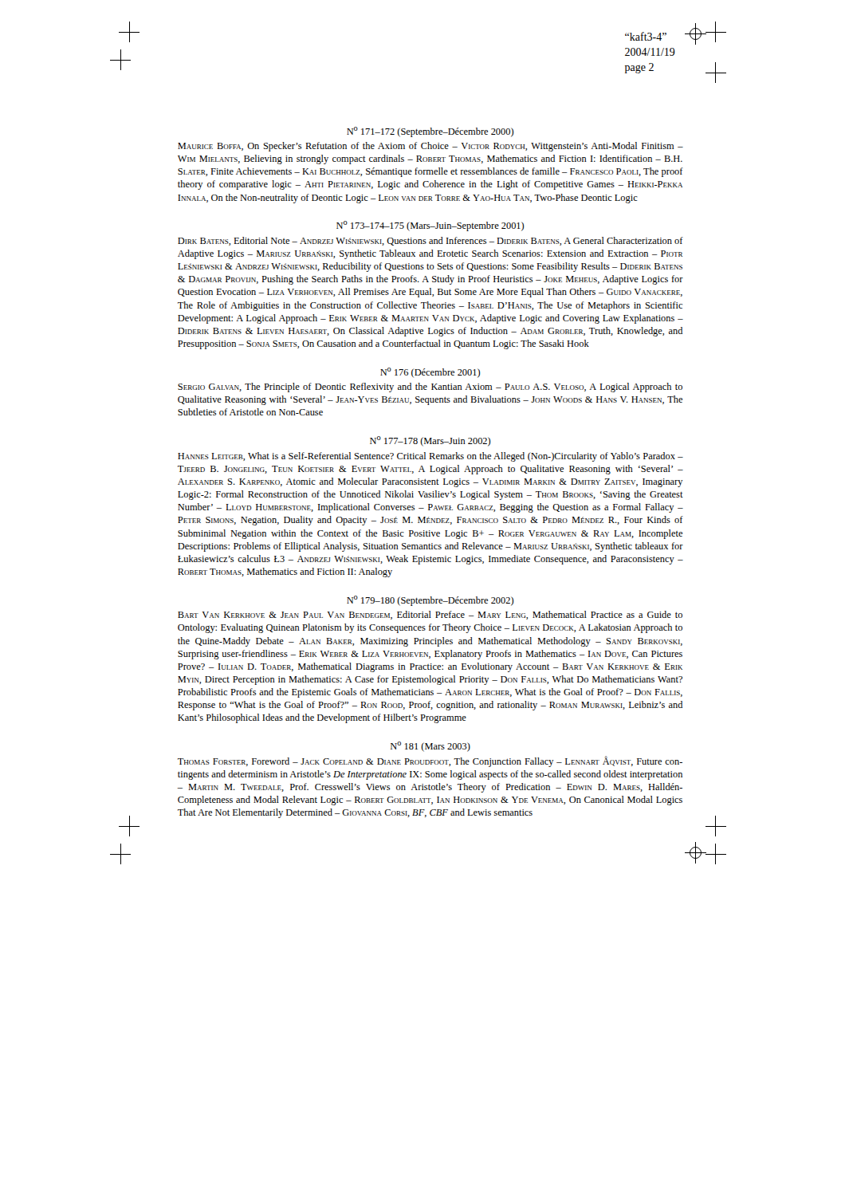“kaft3-4”
2004/11/19
page 2
No 171–172 (Septembre–Décembre 2000)
Maurice Boffa, On Specker’s Refutation of the Axiom of Choice – Victor Rodych, Wittgenstein’s Anti-Modal Finitism – Wim Mielants, Believing in strongly compact cardinals – Robert Thomas, Mathematics and Fiction I: Identification – B.H. Slater, Finite Achievements – Kai Buchholz, Sémantique formelle et ressemblances de famille – Francesco Paoli, The proof theory of comparative logic – Ahti Pietarinen, Logic and Coherence in the Light of Competitive Games – Heikki-Pekka Innala, On the Non-neutrality of Deontic Logic – Leon van der Torre & Yao-Hua Tan, Two-Phase Deontic Logic
No 173–174–175 (Mars–Juin–Septembre 2001)
Dirk Batens, Editorial Note – Andrzej Wiśniewski, Questions and Inferences – Diderik Batens, A General Characterization of Adaptive Logics – Mariusz Urbański, Synthetic Tableaux and Erotetic Search Scenarios: Extension and Extraction – Piotr Leśniewski & Andrzej Wiśniewski, Reducibility of Questions to Sets of Questions: Some Feasibility Results – Diderik Batens & Dagmar Provijn, Pushing the Search Paths in the Proofs. A Study in Proof Heuristics – Joke Meheus, Adaptive Logics for Question Evocation – Liza Verhoeven, All Premises Are Equal, But Some Are More Equal Than Others – Guido Vanackere, The Role of Ambiguities in the Construction of Collective Theories – Isabel D’Hanis, The Use of Metaphors in Scientific Development: A Logical Approach – Erik Weber & Maarten Van Dyck, Adaptive Logic and Covering Law Explanations – Diderik Batens & Lieven Haesaert, On Classical Adaptive Logics of Induction – Adam Grobler, Truth, Knowledge, and Presupposition – Sonja Smets, On Causation and a Counterfactual in Quantum Logic: The Sasaki Hook
No 176 (Décembre 2001)
Sergio Galvan, The Principle of Deontic Reflexivity and the Kantian Axiom – Paulo A.S. Veloso, A Logical Approach to Qualitative Reasoning with ‘Several’ – Jean-Yves Béziau, Sequents and Bivaluations – John Woods & Hans V. Hansen, The Subtleties of Aristotle on Non-Cause
No 177–178 (Mars–Juin 2002)
Hannes Leitgeb, What is a Self-Referential Sentence? Critical Remarks on the Alleged (Non-)Circularity of Yablo’s Paradox – Tjeerd B. Jongeling, Teun Koetsier & Evert Wattel, A Logical Approach to Qualitative Reasoning with ‘Several’ – Alexander S. Karpenko, Atomic and Molecular Paraconsistent Logics – Vladimir Markin & Dmitry Zaitsev, Imaginary Logic-2: Formal Reconstruction of the Unnoticed Nikolai Vasiliev’s Logical System – Thom Brooks, ‘Saving the Greatest Number’ – Lloyd Humberstone, Implicational Converses – Paweł Garbacz, Begging the Question as a Formal Fallacy – Peter Simons, Negation, Duality and Opacity – José M. Méndez, Francisco Salto & Pedro Méndez R., Four Kinds of Subminimal Negation within the Context of the Basic Positive Logic B+ – Roger Vergauwen & Ray Lam, Incomplete Descriptions: Problems of Elliptical Analysis, Situation Semantics and Relevance – Mariusz Urbański, Synthetic tableaux for Łukasiewicz’s calculus Ł3 – Andrzej Wiśniewski, Weak Epistemic Logics, Immediate Consequence, and Paraconsistency – Robert Thomas, Mathematics and Fiction II: Analogy
No 179–180 (Septembre–Décembre 2002)
Bart Van Kerkhove & Jean Paul Van Bendegem, Editorial Preface – Mary Leng, Mathematical Practice as a Guide to Ontology: Evaluating Quinean Platonism by its Consequences for Theory Choice – Lieven Decock, A Lakatosian Approach to the Quine-Maddy Debate – Alan Baker, Maximizing Principles and Mathematical Methodology – Sandy Berkovski, Surprising user-friendliness – Erik Weber & Liza Verhoeven, Explanatory Proofs in Mathematics – Ian Dove, Can Pictures Prove? – Iulian D. Toader, Mathematical Diagrams in Practice: an Evolutionary Account – Bart Van Kerkhove & Erik Myin, Direct Perception in Mathematics: A Case for Epistemological Priority – Don Fallis, What Do Mathematicians Want? Probabilistic Proofs and the Epistemic Goals of Mathematicians – Aaron Lercher, What is the Goal of Proof? – Don Fallis, Response to “What is the Goal of Proof?” – Ron Rood, Proof, cognition, and rationality – Roman Murawski, Leibniz’s and Kant’s Philosophical Ideas and the Development of Hilbert’s Programme
No 181 (Mars 2003)
Thomas Forster, Foreword – Jack Copeland & Diane Proudfoot, The Conjunction Fallacy – Lennart Åqvist, Future contingents and determinism in Aristotle’s De Interpretatione IX: Some logical aspects of the so-called second oldest interpretation – Martin M. Tweedale, Prof. Cresswell’s Views on Aristotle’s Theory of Predication – Edwin D. Mares, Halldén-Completeness and Modal Relevant Logic – Robert Goldblatt, Ian Hodkinson & Yde Venema, On Canonical Modal Logics That Are Not Elementarily Determined – Giovanna Corsi, BF, CBF and Lewis semantics